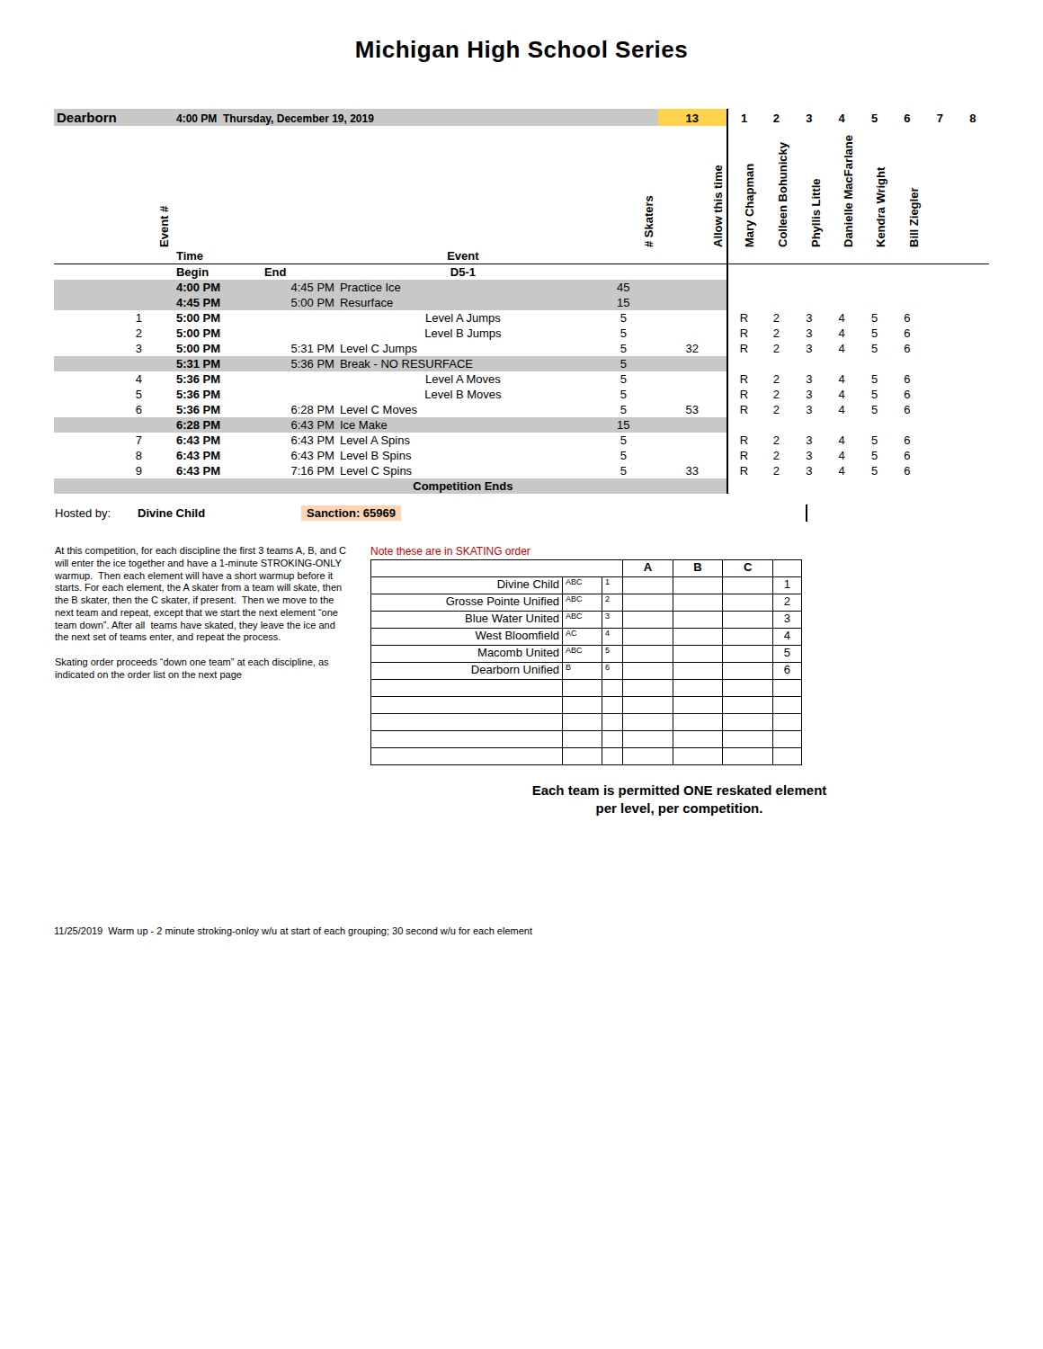Michigan High School Series
| Dearborn | 4:00 PM Thursday, December 19, 2019 | | 13 | 1 | 2 | 3 | 4 | 5 | 6 | 7 | 8 |
| | Event # | | | | # Skaters | Allow this time | Mary Chapman | Colleen Bohunicky | Phyllis Little | Danielle MacFarlane | Kendra Wright | Bill Ziegler | | |
| | | Time | | Event | | | | | | | | | | |
| | | Begin | End | D5-1 | | | | | | | | | | |
| | | 4:00 PM | 4:45 PM | Practice Ice | 45 | | | | | | | | | |
| | | 4:45 PM | 5:00 PM | Resurface | 15 | | | | | | | | | |
| | 1 | 5:00 PM | | Level A Jumps | 5 | | R | 2 | 3 | 4 | 5 | 6 | | |
| | 2 | 5:00 PM | | Level B Jumps | 5 | | R | 2 | 3 | 4 | 5 | 6 | | |
| | 3 | 5:00 PM | 5:31 PM | Level C Jumps | 5 | 32 | R | 2 | 3 | 4 | 5 | 6 | | |
| | | 5:31 PM | 5:36 PM | Break - NO RESURFACE | 5 | | | | | | | | | |
| | 4 | 5:36 PM | | Level A Moves | 5 | | R | 2 | 3 | 4 | 5 | 6 | | |
| | 5 | 5:36 PM | | Level B Moves | 5 | | R | 2 | 3 | 4 | 5 | 6 | | |
| | 6 | 5:36 PM | 6:28 PM | Level C Moves | 5 | 53 | R | 2 | 3 | 4 | 5 | 6 | | |
| | | 6:28 PM | 6:43 PM | Ice Make | 15 | | | | | | | | | |
| | 7 | 6:43 PM | 6:43 PM | Level A Spins | 5 | | R | 2 | 3 | 4 | 5 | 6 | | |
| | 8 | 6:43 PM | 6:43 PM | Level B Spins | 5 | | R | 2 | 3 | 4 | 5 | 6 | | |
| | 9 | 6:43 PM | 7:16 PM | Level C Spins | 5 | 33 | R | 2 | 3 | 4 | 5 | 6 | | |
| | | | | Competition Ends | | | | | | | | | | |
| Hosted by: | Divine Child | Sanction: 65969 | |
| At this competition, for each discipline the first 3 teams A, B, and C will enter the ice together and have a 1-minute STROKING-ONLY warmup. Then each element will have a short warmup before it starts. For each element, the A skater from a team will skate, then the B skater, then the C skater, if present. Then we move to the next team and repeat, except that we start the next element “one team down”. After all teams have skated, they leave the ice and the next set of teams enter, and repeat the process. Skating order proceeds “down one team” at each discipline, as indicated on the order list on the next page | Note these are in SKATING order / / / / A / B / C / / / Divine Child / ABC / 1 / / / / 1 / / Grosse Pointe Unified / ABC / 2 / / / / 2 / / Blue Water United / ABC / 3 / / / / 3 / / West Bloomfield / AC / 4 / / / / 4 / / Macomb United / ABC / 5 / / / / 5 / / Dearborn Unified / B / 6 / / / / 6 / Each team is permitted ONE reskated element per level, per competition. |
11/25/2019 Warm up - 2 minute stroking-onloy w/u at start of each grouping; 30 second w/u for each element